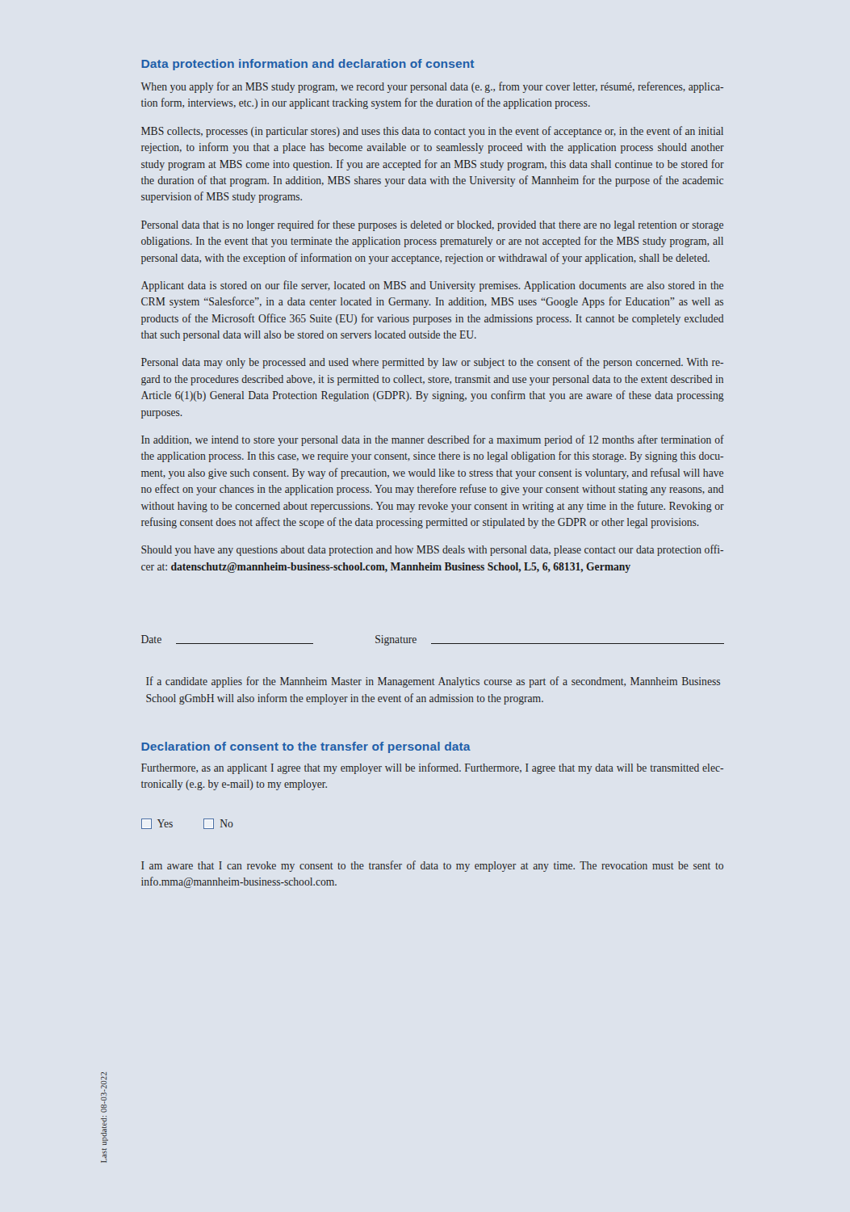Last updated: 08-03-2022
Data protection information and declaration of consent
When you apply for an MBS study program, we record your personal data (e. g., from your cover letter, résumé, references, application form, interviews, etc.) in our applicant tracking system for the duration of the application process.
MBS collects, processes (in particular stores) and uses this data to contact you in the event of acceptance or, in the event of an initial rejection, to inform you that a place has become available or to seamlessly proceed with the application process should another study program at MBS come into question. If you are accepted for an MBS study program, this data shall continue to be stored for the duration of that program. In addition, MBS shares your data with the University of Mannheim for the purpose of the academic supervision of MBS study programs.
Personal data that is no longer required for these purposes is deleted or blocked, provided that there are no legal retention or storage obligations. In the event that you terminate the application process prematurely or are not accepted for the MBS study program, all personal data, with the exception of information on your acceptance, rejection or withdrawal of your application, shall be deleted.
Applicant data is stored on our file server, located on MBS and University premises. Application documents are also stored in the CRM system “Salesforce”, in a data center located in Germany. In addition, MBS uses “Google Apps for Education” as well as products of the Microsoft Office 365 Suite (EU) for various purposes in the admissions process. It cannot be completely excluded that such personal data will also be stored on servers located outside the EU.
Personal data may only be processed and used where permitted by law or subject to the consent of the person concerned. With regard to the procedures described above, it is permitted to collect, store, transmit and use your personal data to the extent described in Article 6(1)(b) General Data Protection Regulation (GDPR). By signing, you confirm that you are aware of these data processing purposes.
In addition, we intend to store your personal data in the manner described for a maximum period of 12 months after termination of the application process. In this case, we require your consent, since there is no legal obligation for this storage. By signing this document, you also give such consent. By way of precaution, we would like to stress that your consent is voluntary, and refusal will have no effect on your chances in the application process. You may therefore refuse to give your consent without stating any reasons, and without having to be concerned about repercussions. You may revoke your consent in writing at any time in the future. Revoking or refusing consent does not affect the scope of the data processing permitted or stipulated by the GDPR or other legal provisions.
Should you have any questions about data protection and how MBS deals with personal data, please contact our data protection officer at: datenschutz@mannheim-business-school.com, Mannheim Business School, L5, 6, 68131, Germany
Date Signature
If a candidate applies for the Mannheim Master in Management Analytics course as part of a secondment, Mannheim Business School gGmbH will also inform the employer in the event of an admission to the program.
Declaration of consent to the transfer of personal data
Furthermore, as an applicant I agree that my employer will be informed. Furthermore, I agree that my data will be transmitted electronically (e.g. by e-mail) to my employer.
Yes No
I am aware that I can revoke my consent to the transfer of data to my employer at any time. The revocation must be sent to info.mma@mannheim-business-school.com.